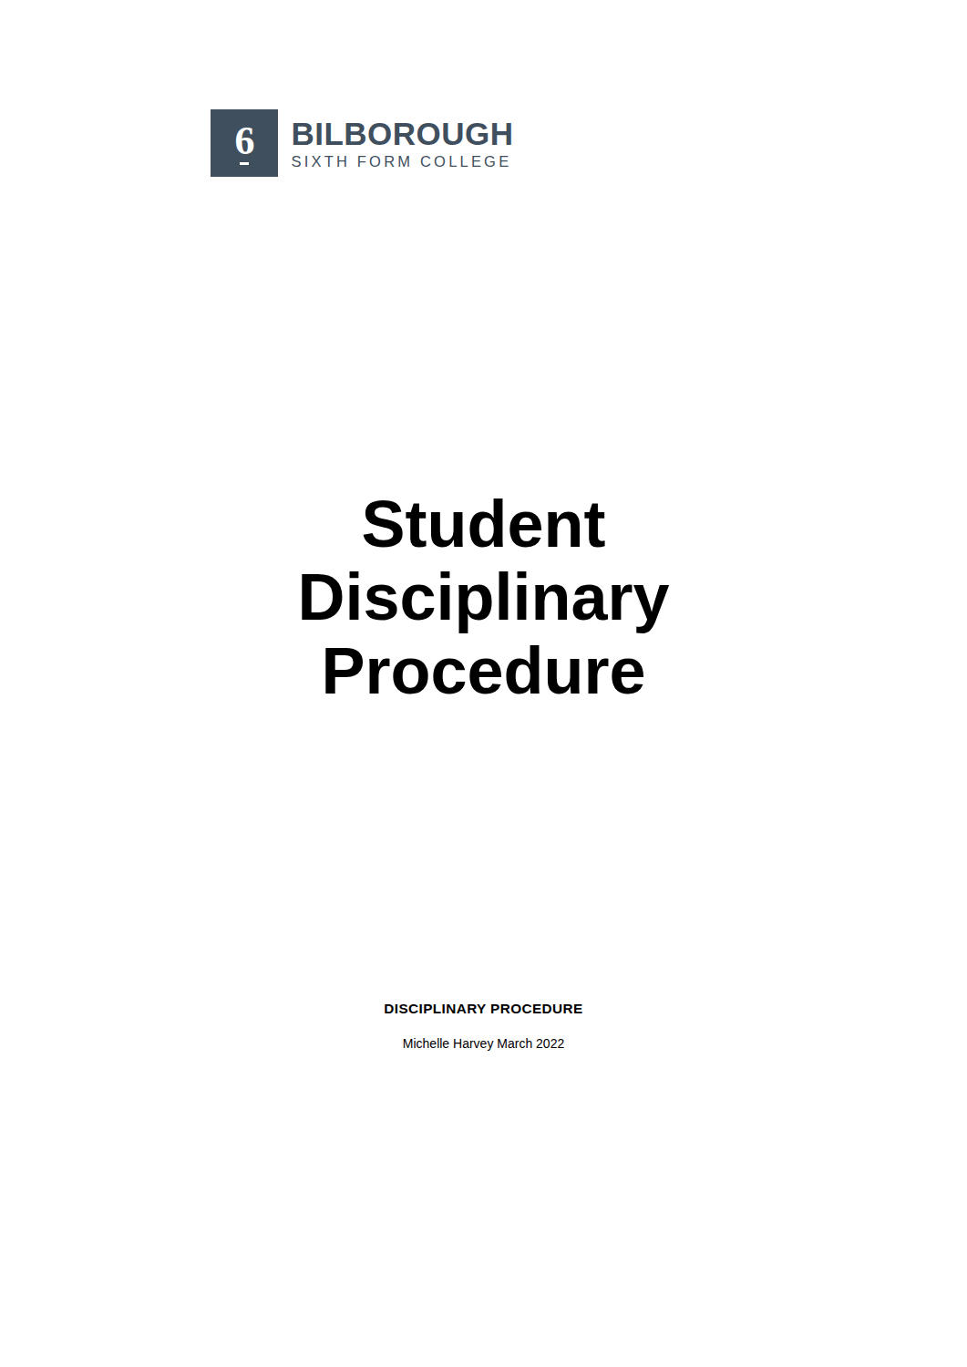6
BILBOROUGH
SIXTH FORM COLLEGE
Student Disciplinary Procedure
DISCIPLINARY PROCEDURE
Michelle Harvey March 2022